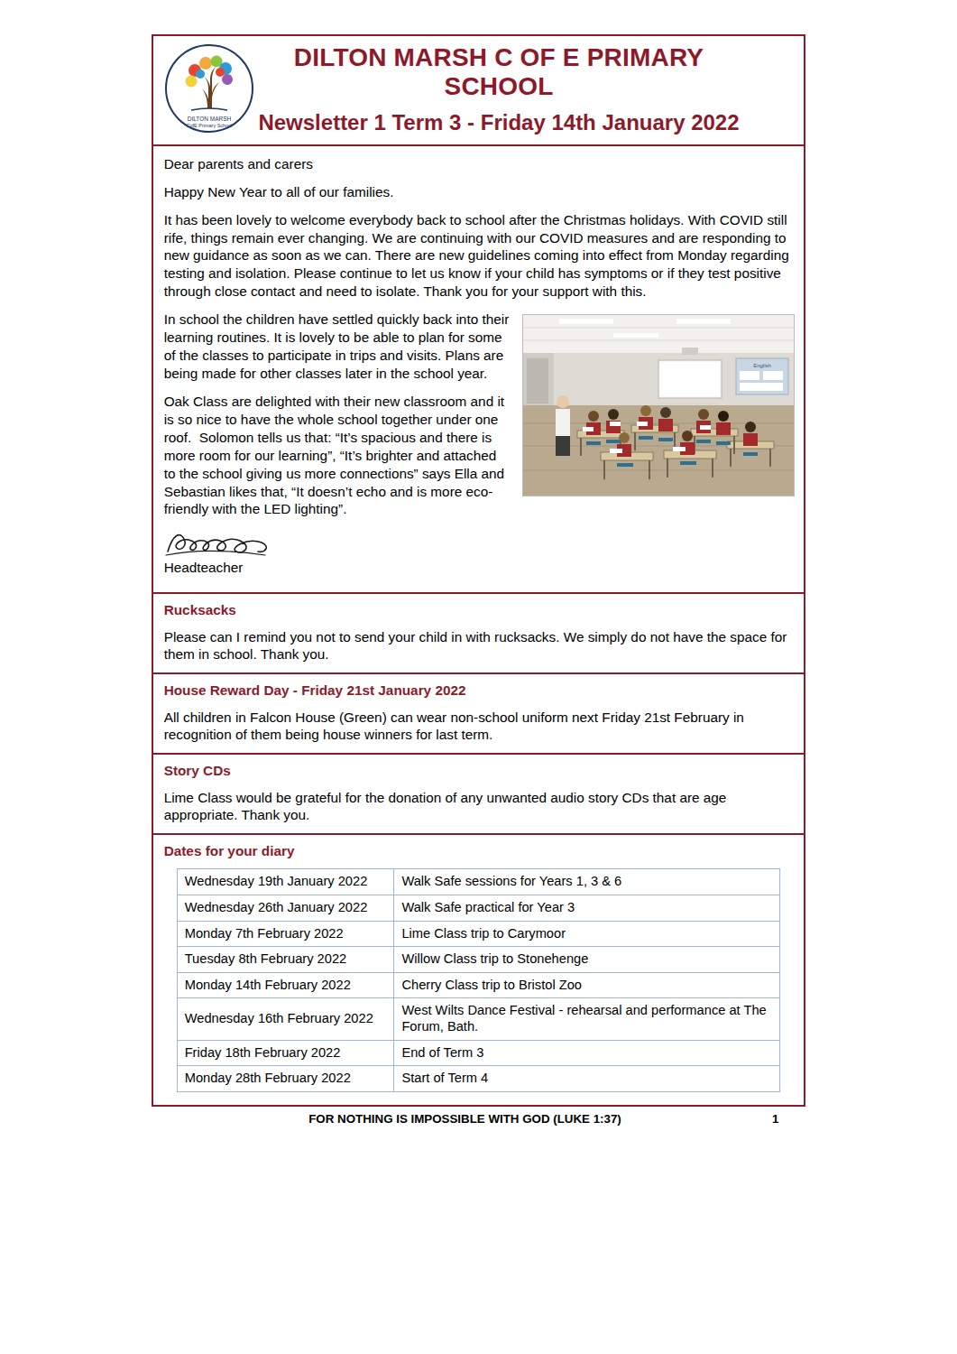DILTON MARSH CofE Primary School
DILTON MARSH C OF E PRIMARY SCHOOL
Newsletter 1 Term 3 - Friday 14th January 2022
Dear parents and carers
Happy New Year to all of our families.
It has been lovely to welcome everybody back to school after the Christmas holidays. With COVID still rife, things remain ever changing. We are continuing with our COVID measures and are responding to new guidance as soon as we can. There are new guidelines coming into effect from Monday regarding testing and isolation. Please continue to let us know if your child has symptoms or if they test positive through close contact and need to isolate. Thank you for your support with this.
English
In school the children have settled quickly back into their learning routines. It is lovely to be able to plan for some of the classes to participate in trips and visits. Plans are being made for other classes later in the school year.
Oak Class are delighted with their new classroom and it is so nice to have the whole school together under one roof. Solomon tells us that: “It’s spacious and there is more room for our learning”, “It’s brighter and attached to the school giving us more connections” says Ella and Sebastian likes that, “It doesn’t echo and is more eco-friendly with the LED lighting”.
Headteacher
Rucksacks
Please can I remind you not to send your child in with rucksacks. We simply do not have the space for them in school. Thank you.
House Reward Day - Friday 21st January 2022
All children in Falcon House (Green) can wear non-school uniform next Friday 21st February in recognition of them being house winners for last term.
Story CDs
Lime Class would be grateful for the donation of any unwanted audio story CDs that are age appropriate. Thank you.
Dates for your diary
| Wednesday 19th January 2022 | Walk Safe sessions for Years 1, 3 & 6 |
| Wednesday 26th January 2022 | Walk Safe practical for Year 3 |
| Monday 7th February 2022 | Lime Class trip to Carymoor |
| Tuesday 8th February 2022 | Willow Class trip to Stonehenge |
| Monday 14th February 2022 | Cherry Class trip to Bristol Zoo |
| Wednesday 16th February 2022 | West Wilts Dance Festival - rehearsal and performance at The Forum, Bath. |
| Friday 18th February 2022 | End of Term 3 |
| Monday 28th February 2022 | Start of Term 4 |
FOR NOTHING IS IMPOSSIBLE WITH GOD (LUKE 1:37)
1